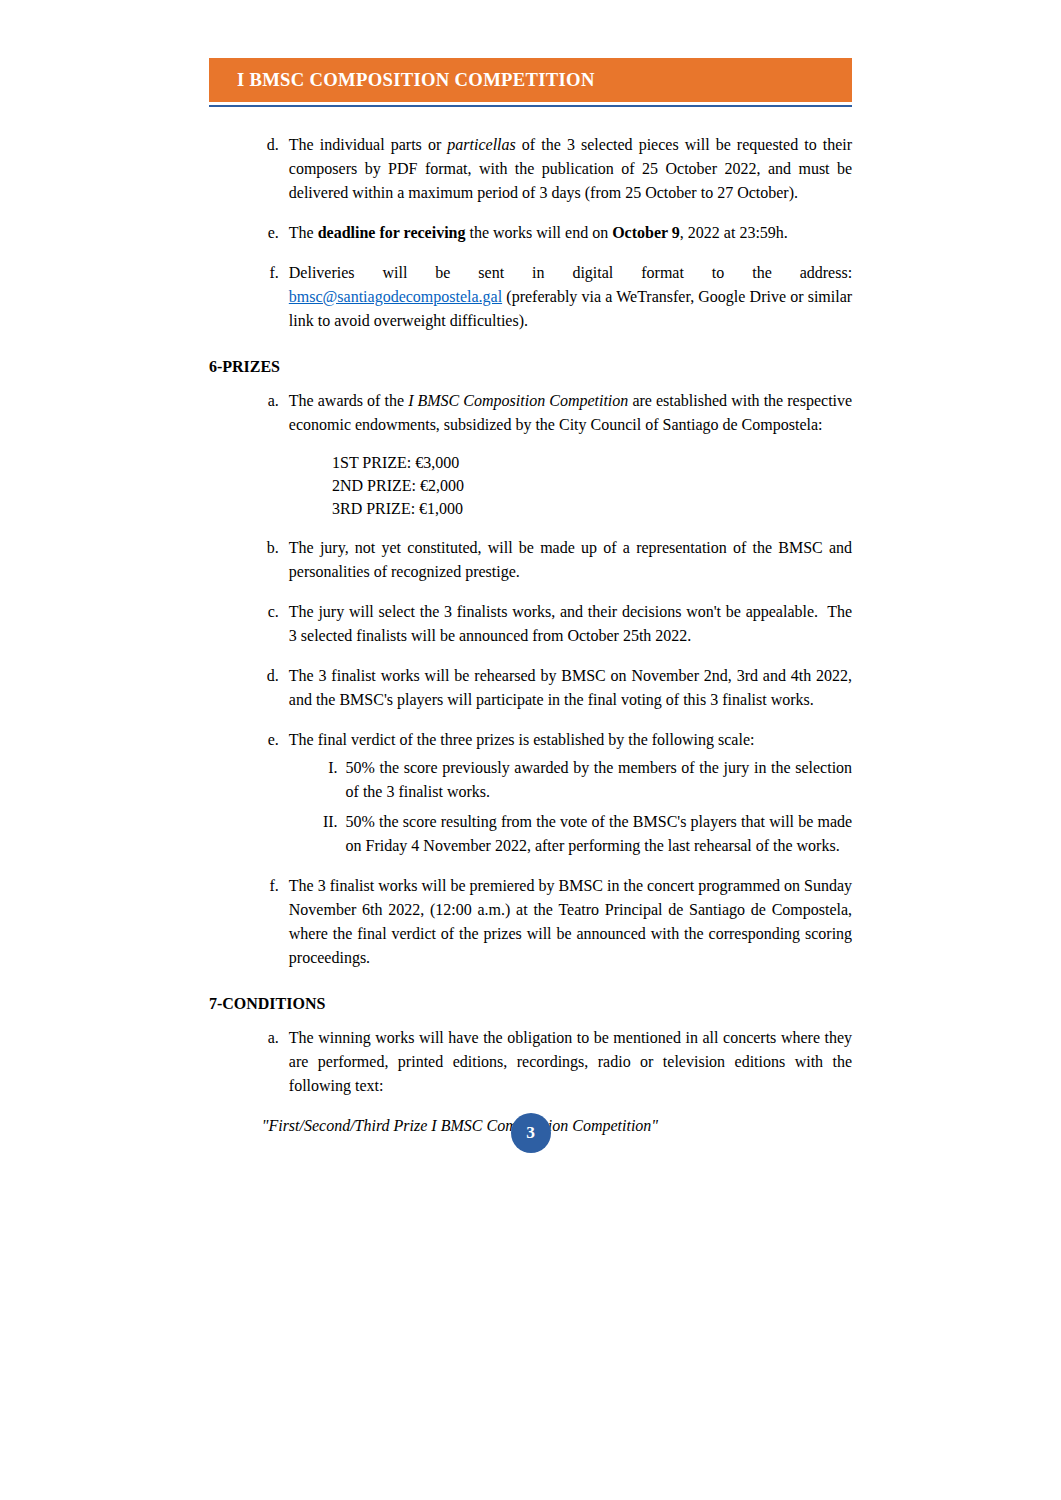I BMSC COMPOSITION COMPETITION
The individual parts or particellas of the 3 selected pieces will be requested to their composers by PDF format, with the publication of 25 October 2022, and must be delivered within a maximum period of 3 days (from 25 October to 27 October).
The deadline for receiving the works will end on October 9, 2022 at 23:59h.
Deliveries will be sent in digital format to the address: bmsc@santiagodecompostela.gal (preferably via a WeTransfer, Google Drive or similar link to avoid overweight difficulties).
6-PRIZES
The awards of the I BMSC Composition Competition are established with the respective economic endowments, subsidized by the City Council of Santiago de Compostela:
1ST PRIZE: €3,000
2ND PRIZE: €2,000
3RD PRIZE: €1,000
The jury, not yet constituted, will be made up of a representation of the BMSC and personalities of recognized prestige.
The jury will select the 3 finalists works, and their decisions won't be appealable. The 3 selected finalists will be announced from October 25th 2022.
The 3 finalist works will be rehearsed by BMSC on November 2nd, 3rd and 4th 2022, and the BMSC's players will participate in the final voting of this 3 finalist works.
The final verdict of the three prizes is established by the following scale:
50% the score previously awarded by the members of the jury in the selection of the 3 finalist works.
50% the score resulting from the vote of the BMSC's players that will be made on Friday 4 November 2022, after performing the last rehearsal of the works.
The 3 finalist works will be premiered by BMSC in the concert programmed on Sunday November 6th 2022, (12:00 a.m.) at the Teatro Principal de Santiago de Compostela, where the final verdict of the prizes will be announced with the corresponding scoring proceedings.
7-CONDITIONS
The winning works will have the obligation to be mentioned in all concerts where they are performed, printed editions, recordings, radio or television editions with the following text:
"First/Second/Third Prize I BMSC Composition Competition"
3